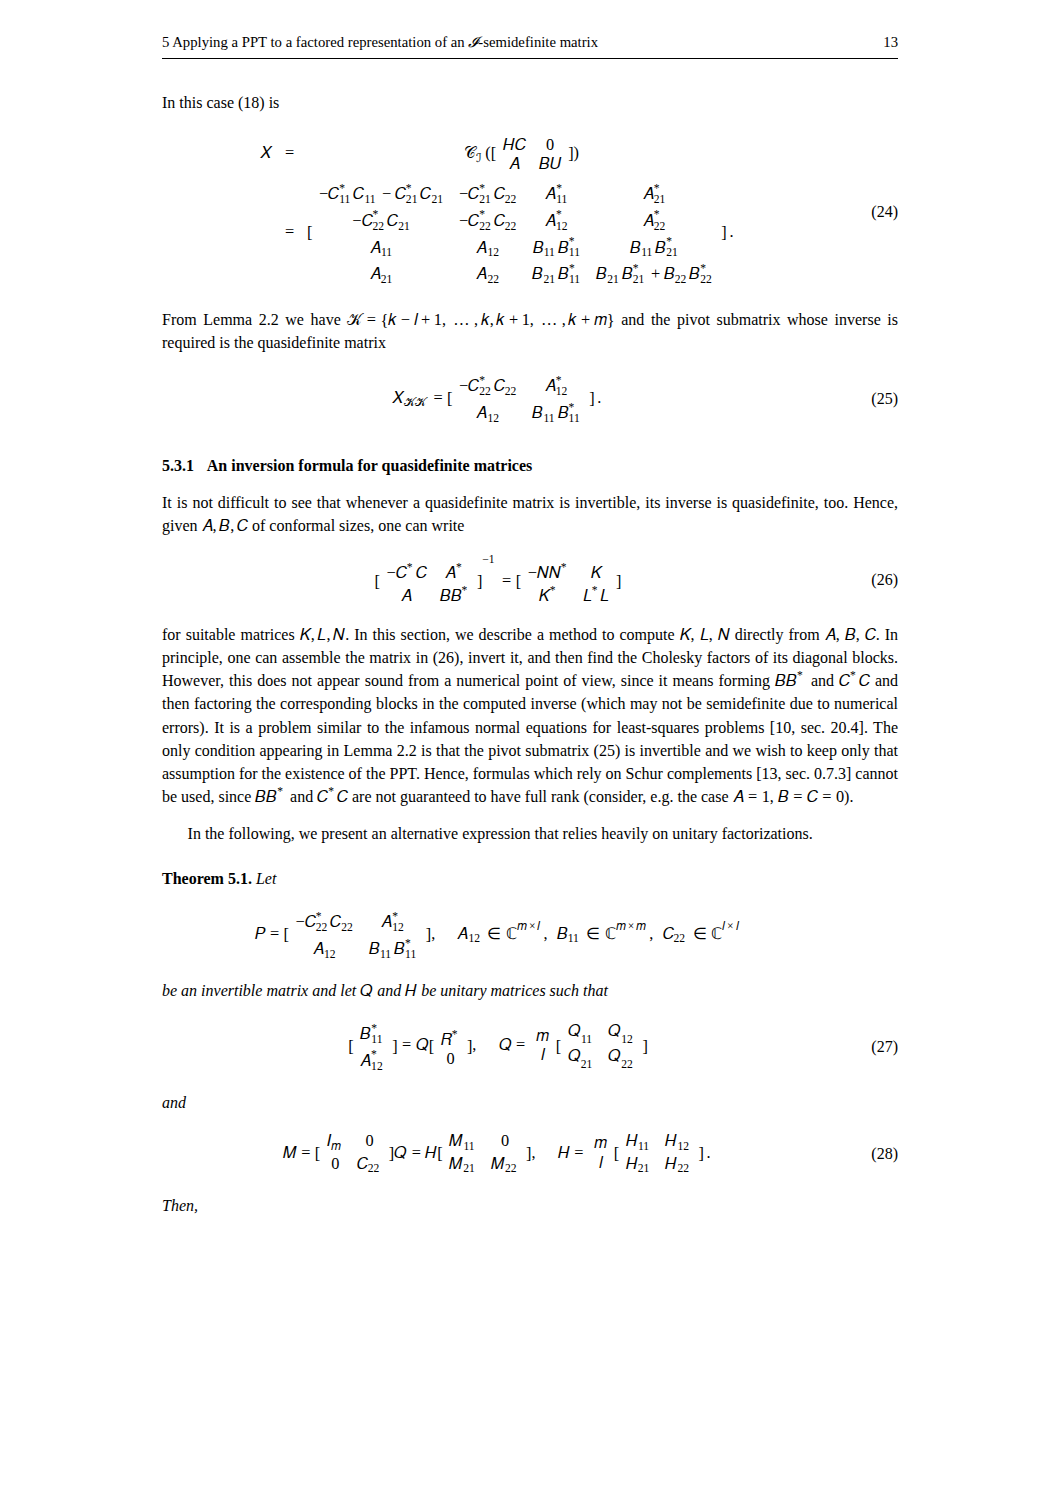5 Applying a PPT to a factored representation of an 𝓘-semidefinite matrix 13
In this case (18) is
X = 𝒞ℐ ( [ HC0 ABU ] ) = [ −C11*C11−C21*C21 −C21*C22 A11* A21* −C22*C21 −C22*C22 A12* A22* A11 A12 B11B11* B11B21* A21 A22 B21B11* B21B21*+B22B22* ] .
(24)
From Lemma 2.2 we have 𝒦={k−l+1,…,k,k+1,…,k+m} and the pivot submatrix whose inverse is required is the quasidefinite matrix
X𝒦𝒦 = [ −C22*C22 A12* A12 B11B11* ] .
(25)
5.3.1 An inversion formula for quasidefinite matrices
It is not difficult to see that whenever a quasidefinite matrix is invertible, its inverse is quasidefinite, too. Hence, given A,B,C of conformal sizes, one can write
[ −C*C A* A BB* ] −1 = [ −NN* K K* L*L ]
(26)
for suitable matrices K,L,N. In this section, we describe a method to compute K, L, N directly from A, B, C. In principle, one can assemble the matrix in (26), invert it, and then find the Cholesky factors of its diagonal blocks. However, this does not appear sound from a numerical point of view, since it means forming BB* and C*C and then factoring the corresponding blocks in the computed inverse (which may not be semidefinite due to numerical errors). It is a problem similar to the infamous normal equations for least-squares problems [10, sec. 20.4]. The only condition appearing in Lemma 2.2 is that the pivot submatrix (25) is invertible and we wish to keep only that assumption for the existence of the PPT. Hence, formulas which rely on Schur complements [13, sec. 0.7.3] cannot be used, since BB* and C*C are not guaranteed to have full rank (consider, e.g. the case A=1, B=C=0).
In the following, we present an alternative expression that relies heavily on unitary factorizations.
Theorem 5.1. Let
P = [ −C22*C22 A12* A12 B11B11* ] , A12 ∈ ℂm×l , B11 ∈ ℂm×m , C22 ∈ ℂl×l
be an invertible matrix and let Q and H be unitary matrices such that
[ B11* A12* ] = Q [ R* 0 ] , Q = m l [ Q11Q12 Q21Q22 ]
(27)
and
M = [ Im0 0C22 ] Q = H [ M110 M21M22 ] , H = m l [ H11H12 H21H22 ] .
(28)
Then,